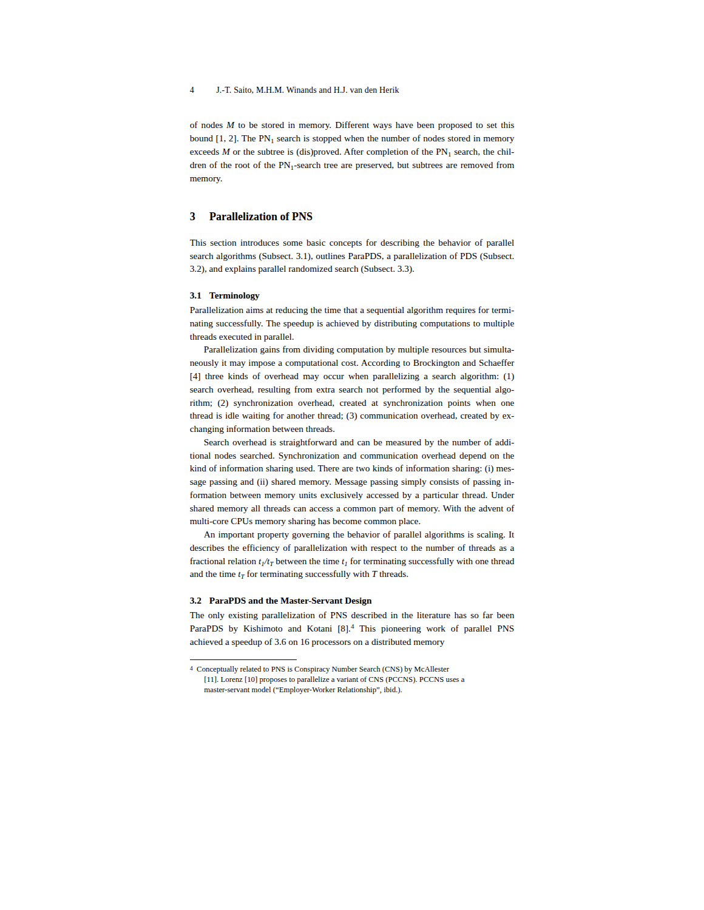4 J.-T. Saito, M.H.M. Winands and H.J. van den Herik
of nodes M to be stored in memory. Different ways have been proposed to set this bound [1, 2]. The PN1 search is stopped when the number of nodes stored in memory exceeds M or the subtree is (dis)proved. After completion of the PN1 search, the children of the root of the PN1-search tree are preserved, but subtrees are removed from memory.
3 Parallelization of PNS
This section introduces some basic concepts for describing the behavior of parallel search algorithms (Subsect. 3.1), outlines ParaPDS, a parallelization of PDS (Subsect. 3.2), and explains parallel randomized search (Subsect. 3.3).
3.1 Terminology
Parallelization aims at reducing the time that a sequential algorithm requires for terminating successfully. The speedup is achieved by distributing computations to multiple threads executed in parallel.
Parallelization gains from dividing computation by multiple resources but simultaneously it may impose a computational cost. According to Brockington and Schaeffer [4] three kinds of overhead may occur when parallelizing a search algorithm: (1) search overhead, resulting from extra search not performed by the sequential algorithm; (2) synchronization overhead, created at synchronization points when one thread is idle waiting for another thread; (3) communication overhead, created by exchanging information between threads.
Search overhead is straightforward and can be measured by the number of additional nodes searched. Synchronization and communication overhead depend on the kind of information sharing used. There are two kinds of information sharing: (i) message passing and (ii) shared memory. Message passing simply consists of passing information between memory units exclusively accessed by a particular thread. Under shared memory all threads can access a common part of memory. With the advent of multi-core CPUs memory sharing has become common place.
An important property governing the behavior of parallel algorithms is scaling. It describes the efficiency of parallelization with respect to the number of threads as a fractional relation t1/tT between the time t1 for terminating successfully with one thread and the time tT for terminating successfully with T threads.
3.2 ParaPDS and the Master-Servant Design
The only existing parallelization of PNS described in the literature has so far been ParaPDS by Kishimoto and Kotani [8].4 This pioneering work of parallel PNS achieved a speedup of 3.6 on 16 processors on a distributed memory
4
Conceptually related to PNS is Conspiracy Number Search (CNS) by McAllester
[11]. Lorenz [10] proposes to parallelize a variant of CNS (PCCNS). PCCNS uses a
master-servant model (“Employer-Worker Relationship”, ibid.).